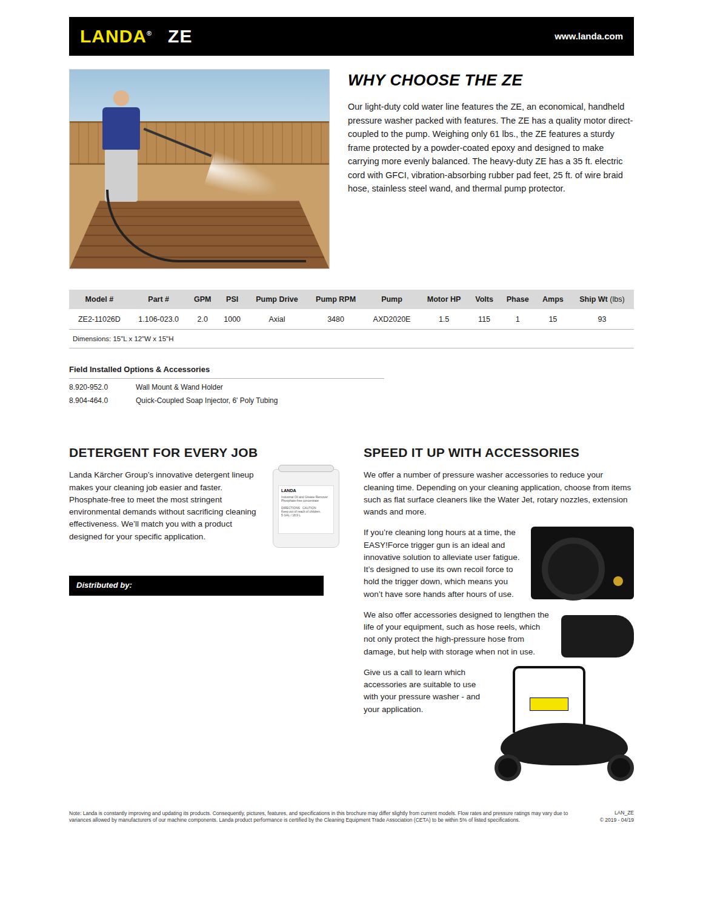LANDA® ZE
www.landa.com
WHY CHOOSE THE ZE
Our light-duty cold water line features the ZE, an economical, handheld pressure washer packed with features. The ZE has a quality motor direct-coupled to the pump. Weighing only 61 lbs., the ZE features a sturdy frame protected by a powder-coated epoxy and designed to make carrying more evenly balanced. The heavy-duty ZE has a 35 ft. electric cord with GFCI, vibration-absorbing rubber pad feet, 25 ft. of wire braid hose, stainless steel wand, and thermal pump protector.
| Model # | Part # | GPM | PSI | Pump Drive | Pump RPM | Pump | Motor HP | Volts | Phase | Amps | Ship Wt (lbs) |
| --- | --- | --- | --- | --- | --- | --- | --- | --- | --- | --- | --- |
| ZE2-11026D | 1.106-023.0 | 2.0 | 1000 | Axial | 3480 | AXD2020E | 1.5 | 115 | 1 | 15 | 93 |
| Dimensions: 15"L x 12"W x 15"H |
Field Installed Options & Accessories
| 8.920-952.0 | Wall Mount & Wand Holder |
| 8.904-464.0 | Quick-Coupled Soap Injector, 6' Poly Tubing |
DETERGENT FOR EVERY JOB
Landa Kärcher Group’s innovative detergent lineup makes your cleaning job easier and faster. Phosphate-free to meet the most stringent environmental demands without sacrificing cleaning effectiveness. We’ll match you with a product designed for your specific application.
LANDA Industrial Oil and Grease Remover
Phosphate-free concentrate
DIRECTIONS CAUTION
Keep out of reach of children.
5 GAL / 18.9 L
Distributed by:
SPEED IT UP WITH ACCESSORIES
We offer a number of pressure washer accessories to reduce your cleaning time. Depending on your cleaning application, choose from items such as flat surface cleaners like the Water Jet, rotary nozzles, extension wands and more.
If you’re cleaning long hours at a time, the EASY!Force trigger gun is an ideal and innovative solution to alleviate user fatigue. It’s designed to use its own recoil force to hold the trigger down, which means you won’t have sore hands after hours of use.
We also offer accessories designed to lengthen the life of your equipment, such as hose reels, which not only protect the high-pressure hose from damage, but help with storage when not in use.
Give us a call to learn which accessories are suitable to use with your pressure washer - and your application.
Note: Landa is constantly improving and updating its products. Consequently, pictures, features, and specifications in this brochure may differ slightly from current models. Flow rates and pressure ratings may vary due to variances allowed by manufacturers of our machine components. Landa product performance is certified by the Cleaning Equipment Trade Association (CETA) to be within 5% of listed specifications.
LAN_ZE
© 2019 - 04/19